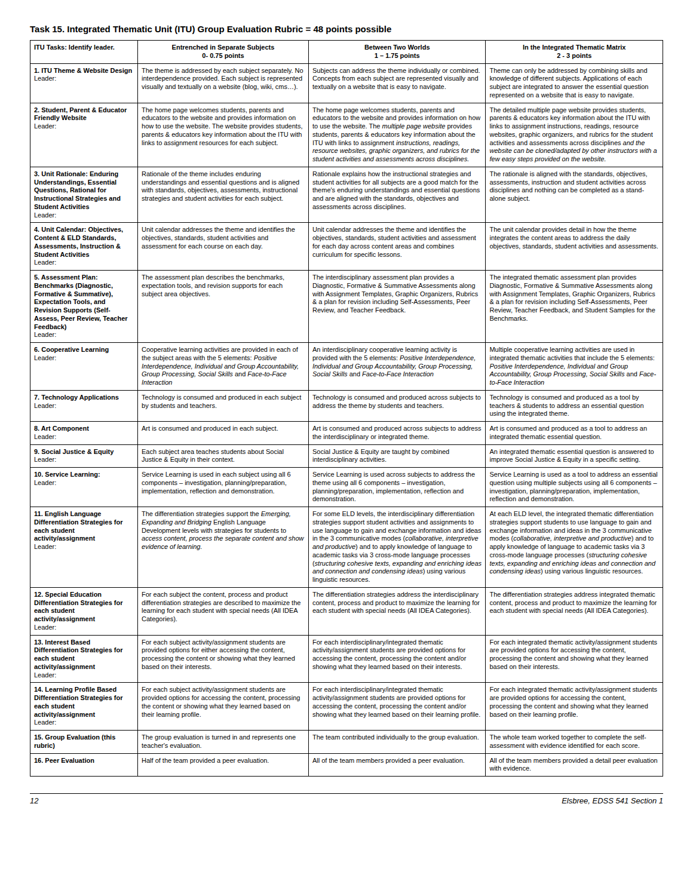Task 15. Integrated Thematic Unit (ITU) Group Evaluation Rubric = 48 points possible
| ITU Tasks: Identify leader. | Entrenched in Separate Subjects 0- 0.75 points | Between Two Worlds 1 – 1.75 points | In the Integrated Thematic Matrix 2 - 3 points |
| --- | --- | --- | --- |
| 1. ITU Theme & Website Design Leader: | The theme is addressed by each subject separately. No interdependence provided. Each subject is represented visually and textually on a website (blog, wiki, cms…). | Subjects can address the theme individually or combined. Concepts from each subject are represented visually and textually on a website that is easy to navigate. | Theme can only be addressed by combining skills and knowledge of different subjects. Applications of each subject are integrated to answer the essential question represented on a website that is easy to navigate. |
| 2. Student, Parent & Educator Friendly Website Leader: | The home page welcomes students, parents and educators to the website and provides information on how to use the website. The website provides students, parents & educators key information about the ITU with links to assignment resources for each subject. | The home page welcomes students, parents and educators to the website and provides information on how to use the website. The multiple page website provides students, parents & educators key information about the ITU with links to assignment instructions, readings, resource websites, graphic organizers, and rubrics for the student activities and assessments across disciplines. | The detailed multiple page website provides students, parents & educators key information about the ITU with links to assignment instructions, readings, resource websites, graphic organizers, and rubrics for the student activities and assessments across disciplines and the website can be cloned/adapted by other instructors with a few easy steps provided on the website. |
| 3. Unit Rationale: Enduring Understandings, Essential Questions, Rational for Instructional Strategies and Student Activities Leader: | Rationale of the theme includes enduring understandings and essential questions and is aligned with standards, objectives, assessments, instructional strategies and student activities for each subject. | Rationale explains how the instructional strategies and student activities for all subjects are a good match for the theme's enduring understandings and essential questions and are aligned with the standards, objectives and assessments across disciplines. | The rationale is aligned with the standards, objectives, assessments, instruction and student activities across disciplines and nothing can be completed as a stand-alone subject. |
| 4. Unit Calendar: Objectives, Content & ELD Standards, Assessments, Instruction & Student Activities Leader: | Unit calendar addresses the theme and identifies the objectives, standards, student activities and assessment for each course on each day. | Unit calendar addresses the theme and identifies the objectives, standards, student activities and assessment for each day across content areas and combines curriculum for specific lessons. | The unit calendar provides detail in how the theme integrates the content areas to address the daily objectives, standards, student activities and assessments. |
| 5. Assessment Plan: Benchmarks (Diagnostic, Formative & Summative), Expectation Tools, and Revision Supports (Self-Assess, Peer Review, Teacher Feedback) Leader: | The assessment plan describes the benchmarks, expectation tools, and revision supports for each subject area objectives. | The interdisciplinary assessment plan provides a Diagnostic, Formative & Summative Assessments along with Assignment Templates, Graphic Organizers, Rubrics & a plan for revision including Self-Assessments, Peer Review, and Teacher Feedback. | The integrated thematic assessment plan provides Diagnostic, Formative & Summative Assessments along with Assignment Templates, Graphic Organizers, Rubrics & a plan for revision including Self-Assessments, Peer Review, Teacher Feedback, and Student Samples for the Benchmarks. |
| 6. Cooperative Learning Leader: | Cooperative learning activities are provided in each of the subject areas with the 5 elements: Positive Interdependence, Individual and Group Accountability, Group Processing, Social Skills and Face-to-Face Interaction | An interdisciplinary cooperative learning activity is provided with the 5 elements: Positive Interdependence, Individual and Group Accountability, Group Processing, Social Skills and Face-to-Face Interaction | Multiple cooperative learning activities are used in integrated thematic activities that include the 5 elements: Positive Interdependence, Individual and Group Accountability, Group Processing, Social Skills and Face-to-Face Interaction |
| 7. Technology Applications Leader: | Technology is consumed and produced in each subject by students and teachers. | Technology is consumed and produced across subjects to address the theme by students and teachers. | Technology is consumed and produced as a tool by teachers & students to address an essential question using the integrated theme. |
| 8. Art Component Leader: | Art is consumed and produced in each subject. | Art is consumed and produced across subjects to address the interdisciplinary or integrated theme. | Art is consumed and produced as a tool to address an integrated thematic essential question. |
| 9. Social Justice & Equity Leader: | Each subject area teaches students about Social Justice & Equity in their context. | Social Justice & Equity are taught by combined interdisciplinary activities. | An integrated thematic essential question is answered to improve Social Justice & Equity in a specific setting. |
| 10. Service Learning: Leader: | Service Learning is used in each subject using all 6 components – investigation, planning/preparation, implementation, reflection and demonstration. | Service Learning is used across subjects to address the theme using all 6 components – investigation, planning/preparation, implementation, reflection and demonstration. | Service Learning is used as a tool to address an essential question using multiple subjects using all 6 components – investigation, planning/preparation, implementation, reflection and demonstration. |
| 11. English Language Differentiation Strategies for each student activity/assignment Leader: | The differentiation strategies support the Emerging, Expanding and Bridging English Language Development levels with strategies for students to access content, process the separate content and show evidence of learning. | For some ELD levels, the interdisciplinary differentiation strategies support student activities and assignments to use language to gain and exchange information and ideas in the 3 communicative modes ( collaborative, interpretive and productive ) and to apply knowledge of language to academic tasks via 3 cross-mode language processes ( structuring cohesive texts, expanding and enriching ideas and connection and condensing ideas ) using various linguistic resources. | At each ELD level, the integrated thematic differentiation strategies support students to use language to gain and exchange information and ideas in the 3 communicative modes ( collaborative, interpretive and productive ) and to apply knowledge of language to academic tasks via 3 cross-mode language processes ( structuring cohesive texts, expanding and enriching ideas and connection and condensing ideas ) using various linguistic resources. |
| 12. Special Education Differentiation Strategies for each student activity/assignment Leader: | For each subject the content, process and product differentiation strategies are described to maximize the learning for each student with special needs (All IDEA Categories). | The differentiation strategies address the interdisciplinary content, process and product to maximize the learning for each student with special needs (All IDEA Categories). | The differentiation strategies address integrated thematic content, process and product to maximize the learning for each student with special needs (All IDEA Categories). |
| 13. Interest Based Differentiation Strategies for each student activity/assignment Leader: | For each subject activity/assignment students are provided options for either accessing the content, processing the content or showing what they learned based on their interests. | For each interdisciplinary/integrated thematic activity/assignment students are provided options for accessing the content, processing the content and/or showing what they learned based on their interests. | For each integrated thematic activity/assignment students are provided options for accessing the content, processing the content and showing what they learned based on their interests. |
| 14. Learning Profile Based Differentiation Strategies for each student activity/assignment Leader: | For each subject activity/assignment students are provided options for accessing the content, processing the content or showing what they learned based on their learning profile. | For each interdisciplinary/integrated thematic activity/assignment students are provided options for accessing the content, processing the content and/or showing what they learned based on their learning profile. | For each integrated thematic activity/assignment students are provided options for accessing the content, processing the content and showing what they learned based on their learning profile. |
| 15. Group Evaluation (this rubric) | The group evaluation is turned in and represents one teacher's evaluation. | The team contributed individually to the group evaluation. | The whole team worked together to complete the self-assessment with evidence identified for each score. |
| 16. Peer Evaluation | Half of the team provided a peer evaluation. | All of the team members provided a peer evaluation. | All of the team members provided a detail peer evaluation with evidence. |
12 Elsbree, EDSS 541 Section 1